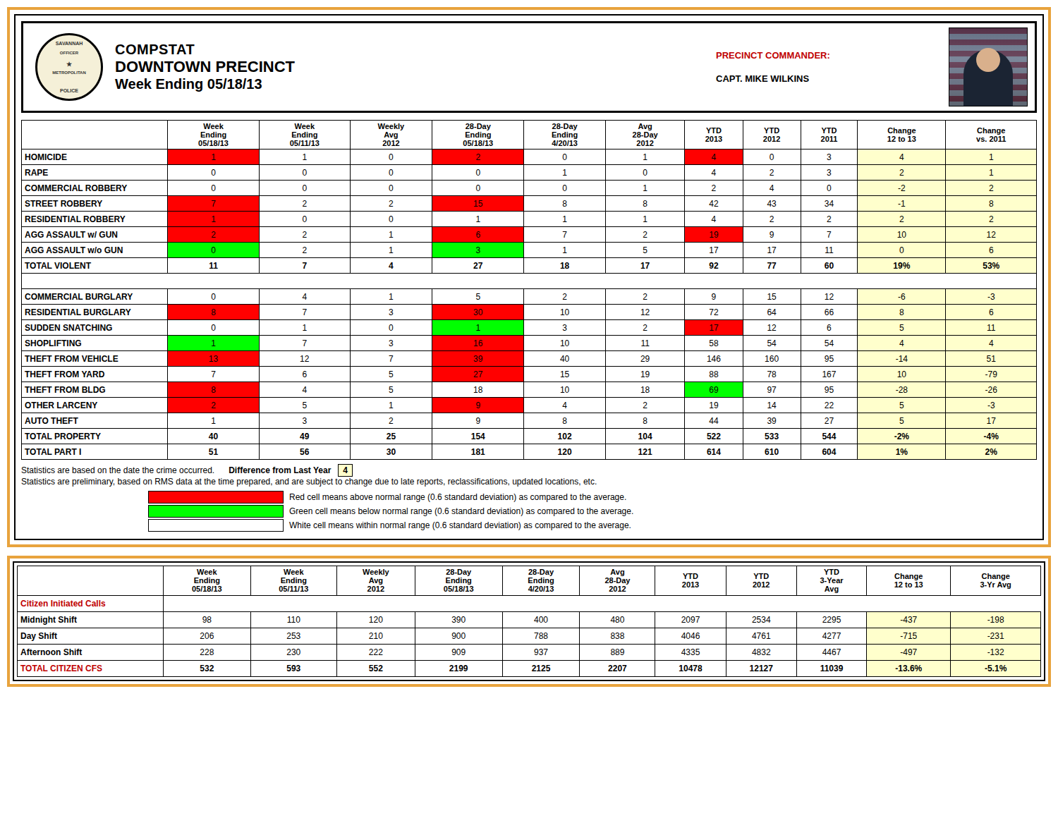SAVANNAH OFFICER ★ METROPOLITAN POLICE
COMPSTAT
DOWNTOWN PRECINCT
Week Ending 05/18/13
PRECINCT COMMANDER:
CAPT. MIKE WILKINS
| | Week Ending 05/18/13 | Week Ending 05/11/13 | Weekly Avg 2012 | 28-Day Ending 05/18/13 | 28-Day Ending 4/20/13 | Avg 28-Day 2012 | YTD 2013 | YTD 2012 | YTD 2011 | Change 12 to 13 | Change vs. 2011 |
| --- | --- | --- | --- | --- | --- | --- | --- | --- | --- | --- | --- |
| HOMICIDE | 1 | 1 | 0 | 2 | 0 | 1 | 4 | 0 | 3 | 4 | 1 |
| RAPE | 0 | 0 | 0 | 0 | 1 | 0 | 4 | 2 | 3 | 2 | 1 |
| COMMERCIAL ROBBERY | 0 | 0 | 0 | 0 | 0 | 1 | 2 | 4 | 0 | -2 | 2 |
| STREET ROBBERY | 7 | 2 | 2 | 15 | 8 | 8 | 42 | 43 | 34 | -1 | 8 |
| RESIDENTIAL ROBBERY | 1 | 0 | 0 | 1 | 1 | 1 | 4 | 2 | 2 | 2 | 2 |
| AGG ASSAULT w/ GUN | 2 | 2 | 1 | 6 | 7 | 2 | 19 | 9 | 7 | 10 | 12 |
| AGG ASSAULT w/o GUN | 0 | 2 | 1 | 3 | 1 | 5 | 17 | 17 | 11 | 0 | 6 |
| TOTAL VIOLENT | 11 | 7 | 4 | 27 | 18 | 17 | 92 | 77 | 60 | 19% | 53% |
| COMMERCIAL BURGLARY | 0 | 4 | 1 | 5 | 2 | 2 | 9 | 15 | 12 | -6 | -3 |
| RESIDENTIAL BURGLARY | 8 | 7 | 3 | 30 | 10 | 12 | 72 | 64 | 66 | 8 | 6 |
| SUDDEN SNATCHING | 0 | 1 | 0 | 1 | 3 | 2 | 17 | 12 | 6 | 5 | 11 |
| SHOPLIFTING | 1 | 7 | 3 | 16 | 10 | 11 | 58 | 54 | 54 | 4 | 4 |
| THEFT FROM VEHICLE | 13 | 12 | 7 | 39 | 40 | 29 | 146 | 160 | 95 | -14 | 51 |
| THEFT FROM YARD | 7 | 6 | 5 | 27 | 15 | 19 | 88 | 78 | 167 | 10 | -79 |
| THEFT FROM BLDG | 8 | 4 | 5 | 18 | 10 | 18 | 69 | 97 | 95 | -28 | -26 |
| OTHER LARCENY | 2 | 5 | 1 | 9 | 4 | 2 | 19 | 14 | 22 | 5 | -3 |
| AUTO THEFT | 1 | 3 | 2 | 9 | 8 | 8 | 44 | 39 | 27 | 5 | 17 |
| TOTAL PROPERTY | 40 | 49 | 25 | 154 | 102 | 104 | 522 | 533 | 544 | -2% | -4% |
| TOTAL PART I | 51 | 56 | 30 | 181 | 120 | 121 | 614 | 610 | 604 | 1% | 2% |
Statistics are based on the date the crime occurred. Difference from Last Year 4
Statistics are preliminary, based on RMS data at the time prepared, and are subject to change due to late reports, reclassifications, updated locations, etc.
Red cell means above normal range (0.6 standard deviation) as compared to the average.
Green cell means below normal range (0.6 standard deviation) as compared to the average.
White cell means within normal range (0.6 standard deviation) as compared to the average.
| | Week Ending 05/18/13 | Week Ending 05/11/13 | Weekly Avg 2012 | 28-Day Ending 05/18/13 | 28-Day Ending 4/20/13 | Avg 28-Day 2012 | YTD 2013 | YTD 2012 | YTD 3-Year Avg | Change 12 to 13 | Change 3-Yr Avg |
| --- | --- | --- | --- | --- | --- | --- | --- | --- | --- | --- | --- |
| Citizen Initiated Calls | |
| Midnight Shift | 98 | 110 | 120 | 390 | 400 | 480 | 2097 | 2534 | 2295 | -437 | -198 |
| Day Shift | 206 | 253 | 210 | 900 | 788 | 838 | 4046 | 4761 | 4277 | -715 | -231 |
| Afternoon Shift | 228 | 230 | 222 | 909 | 937 | 889 | 4335 | 4832 | 4467 | -497 | -132 |
| TOTAL CITIZEN CFS | 532 | 593 | 552 | 2199 | 2125 | 2207 | 10478 | 12127 | 11039 | -13.6% | -5.1% |